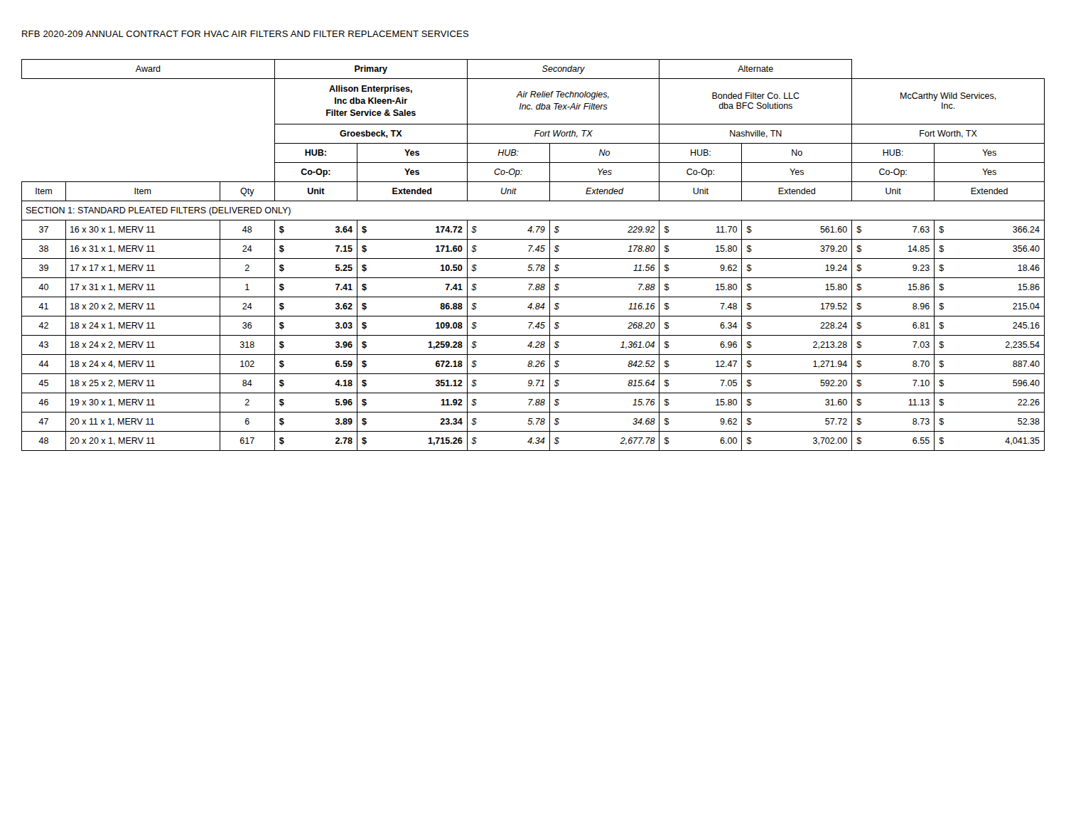RFB 2020-209 ANNUAL CONTRACT FOR HVAC AIR FILTERS AND FILTER REPLACEMENT SERVICES
| Award | Primary | Secondary | Alternate | |
| | Allison Enterprises, Inc dba Kleen-Air Filter Service & Sales | Air Relief Technologies, Inc. dba Tex-Air Filters | Bonded Filter Co. LLC dba BFC Solutions | McCarthy Wild Services, Inc. |
| | Groesbeck, TX | Fort Worth, TX | Nashville, TN | Fort Worth, TX |
| | HUB: | Yes | HUB: | No | HUB: | No | HUB: | Yes |
| | Co-Op: | Yes | Co-Op: | Yes | Co-Op: | Yes | Co-Op: | Yes |
| Item | Item | Qty | Unit | Extended | Unit | Extended | Unit | Extended | Unit | Extended |
| SECTION 1: STANDARD PLEATED FILTERS (DELIVERED ONLY) |
| 37 | 16 x 30 x 1, MERV 11 | 48 | $ 3.64 | $ 174.72 | $ 4.79 | $ 229.92 | $ 11.70 | $ 561.60 | $ 7.63 | $ 366.24 |
| 38 | 16 x 31 x 1, MERV 11 | 24 | $ 7.15 | $ 171.60 | $ 7.45 | $ 178.80 | $ 15.80 | $ 379.20 | $ 14.85 | $ 356.40 |
| 39 | 17 x 17 x 1, MERV 11 | 2 | $ 5.25 | $ 10.50 | $ 5.78 | $ 11.56 | $ 9.62 | $ 19.24 | $ 9.23 | $ 18.46 |
| 40 | 17 x 31 x 1, MERV 11 | 1 | $ 7.41 | $ 7.41 | $ 7.88 | $ 7.88 | $ 15.80 | $ 15.80 | $ 15.86 | $ 15.86 |
| 41 | 18 x 20 x 2, MERV 11 | 24 | $ 3.62 | $ 86.88 | $ 4.84 | $ 116.16 | $ 7.48 | $ 179.52 | $ 8.96 | $ 215.04 |
| 42 | 18 x 24 x 1, MERV 11 | 36 | $ 3.03 | $ 109.08 | $ 7.45 | $ 268.20 | $ 6.34 | $ 228.24 | $ 6.81 | $ 245.16 |
| 43 | 18 x 24 x 2, MERV 11 | 318 | $ 3.96 | $ 1,259.28 | $ 4.28 | $ 1,361.04 | $ 6.96 | $ 2,213.28 | $ 7.03 | $ 2,235.54 |
| 44 | 18 x 24 x 4, MERV 11 | 102 | $ 6.59 | $ 672.18 | $ 8.26 | $ 842.52 | $ 12.47 | $ 1,271.94 | $ 8.70 | $ 887.40 |
| 45 | 18 x 25 x 2, MERV 11 | 84 | $ 4.18 | $ 351.12 | $ 9.71 | $ 815.64 | $ 7.05 | $ 592.20 | $ 7.10 | $ 596.40 |
| 46 | 19 x 30 x 1, MERV 11 | 2 | $ 5.96 | $ 11.92 | $ 7.88 | $ 15.76 | $ 15.80 | $ 31.60 | $ 11.13 | $ 22.26 |
| 47 | 20 x 11 x 1, MERV 11 | 6 | $ 3.89 | $ 23.34 | $ 5.78 | $ 34.68 | $ 9.62 | $ 57.72 | $ 8.73 | $ 52.38 |
| 48 | 20 x 20 x 1, MERV 11 | 617 | $ 2.78 | $ 1,715.26 | $ 4.34 | $ 2,677.78 | $ 6.00 | $ 3,702.00 | $ 6.55 | $ 4,041.35 |